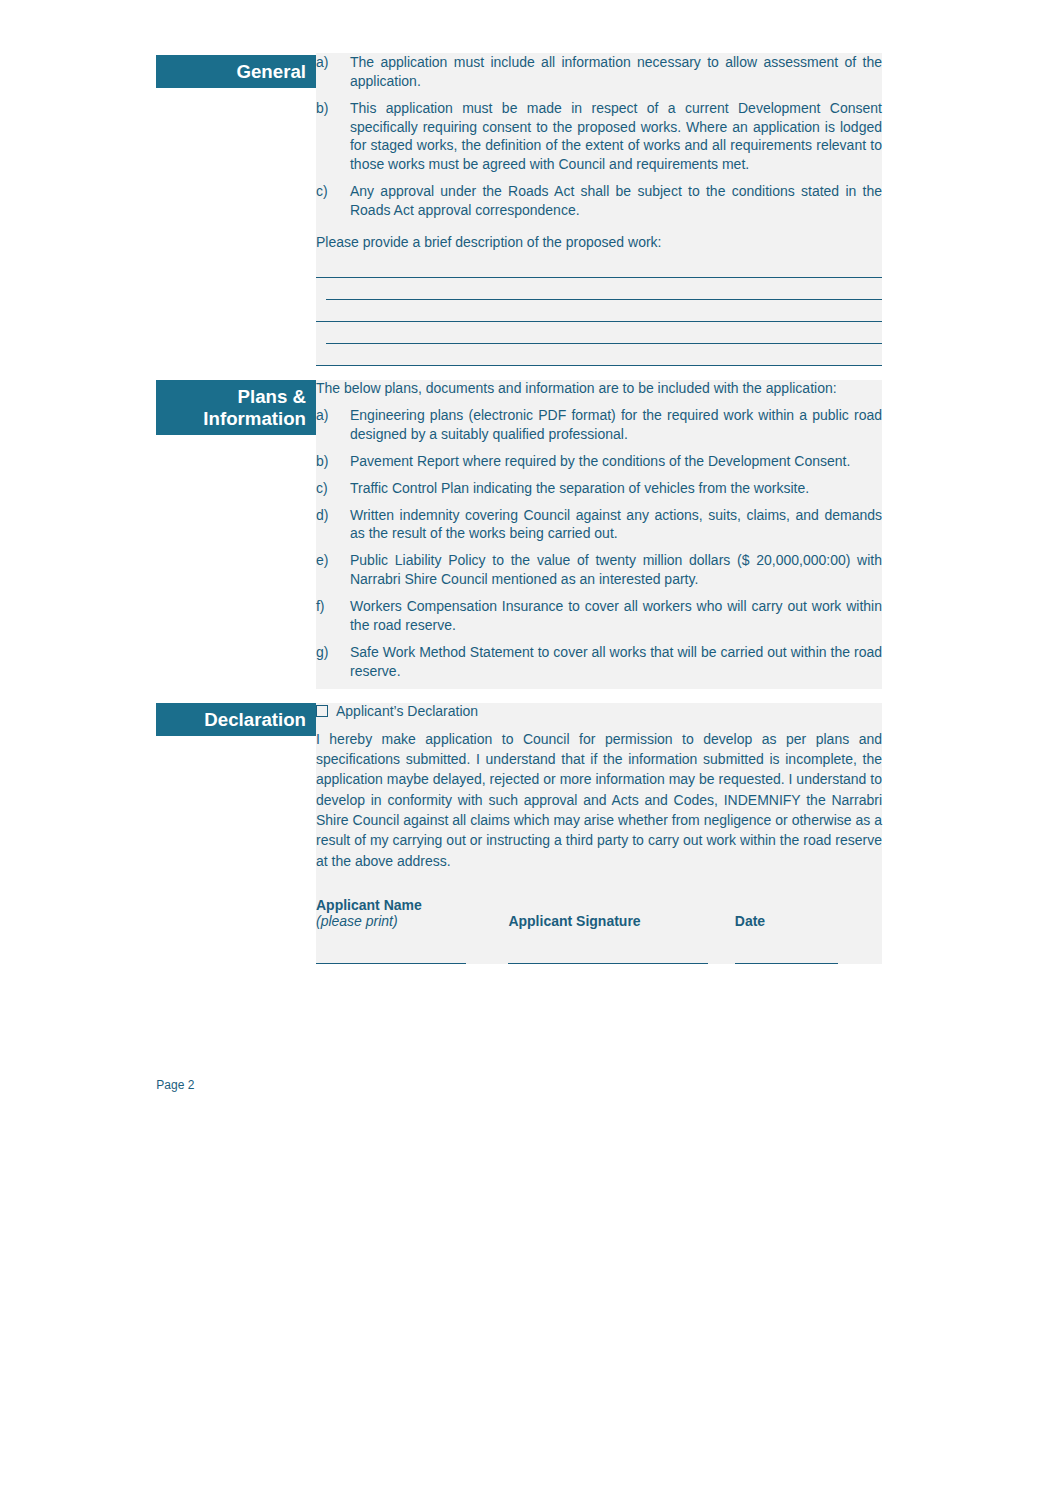| General | a) The application must include all information necessary to allow assessment of the application. b) This application must be made in respect of a current Development Consent specifically requiring consent to the proposed works. Where an application is lodged for staged works, the definition of the extent of works and all requirements relevant to those works must be agreed with Council and requirements met. c) Any approval under the Roads Act shall be subject to the conditions stated in the Roads Act approval correspondence. Please provide a brief description of the proposed work: |
| Plans & Information | The below plans, documents and information are to be included with the application: a) Engineering plans (electronic PDF format) for the required work within a public road designed by a suitably qualified professional. b) Pavement Report where required by the conditions of the Development Consent. c) Traffic Control Plan indicating the separation of vehicles from the worksite. d) Written indemnity covering Council against any actions, suits, claims, and demands as the result of the works being carried out. e) Public Liability Policy to the value of twenty million dollars ($ 20,000,000:00) with Narrabri Shire Council mentioned as an interested party. f) Workers Compensation Insurance to cover all workers who will carry out work within the road reserve. g) Safe Work Method Statement to cover all works that will be carried out within the road reserve. |
| Declaration | Applicant’s Declaration I hereby make application to Council for permission to develop as per plans and specifications submitted. I understand that if the information submitted is incomplete, the application maybe delayed, rejected or more information may be requested. I understand to develop in conformity with such approval and Acts and Codes, INDEMNIFY the Narrabri Shire Council against all claims which may arise whether from negligence or otherwise as a result of my carrying out or instructing a third party to carry out work within the road reserve at the above address. / Applicant Name (please print) / Applicant Signature / Date / |
Page 2